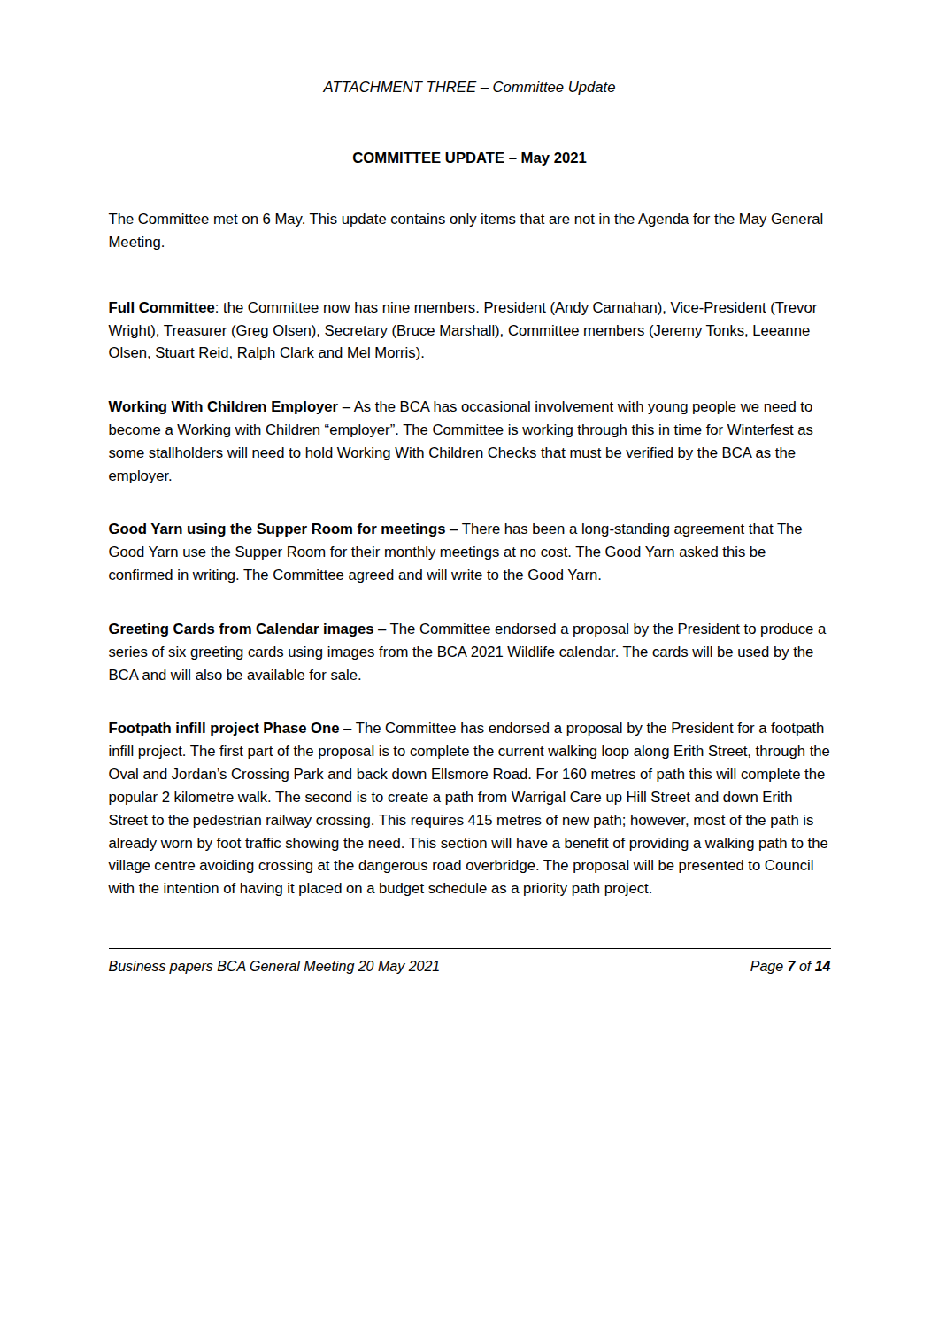ATTACHMENT THREE – Committee Update
COMMITTEE UPDATE – May 2021
The Committee met on 6 May. This update contains only items that are not in the Agenda for the May General Meeting.
Full Committee: the Committee now has nine members. President (Andy Carnahan), Vice-President (Trevor Wright), Treasurer (Greg Olsen), Secretary (Bruce Marshall), Committee members (Jeremy Tonks, Leeanne Olsen, Stuart Reid, Ralph Clark and Mel Morris).
Working With Children Employer – As the BCA has occasional involvement with young people we need to become a Working with Children “employer”. The Committee is working through this in time for Winterfest as some stallholders will need to hold Working With Children Checks that must be verified by the BCA as the employer.
Good Yarn using the Supper Room for meetings – There has been a long-standing agreement that The Good Yarn use the Supper Room for their monthly meetings at no cost. The Good Yarn asked this be confirmed in writing. The Committee agreed and will write to the Good Yarn.
Greeting Cards from Calendar images – The Committee endorsed a proposal by the President to produce a series of six greeting cards using images from the BCA 2021 Wildlife calendar. The cards will be used by the BCA and will also be available for sale.
Footpath infill project Phase One – The Committee has endorsed a proposal by the President for a footpath infill project. The first part of the proposal is to complete the current walking loop along Erith Street, through the Oval and Jordan’s Crossing Park and back down Ellsmore Road. For 160 metres of path this will complete the popular 2 kilometre walk. The second is to create a path from Warrigal Care up Hill Street and down Erith Street to the pedestrian railway crossing. This requires 415 metres of new path; however, most of the path is already worn by foot traffic showing the need. This section will have a benefit of providing a walking path to the village centre avoiding crossing at the dangerous road overbridge. The proposal will be presented to Council with the intention of having it placed on a budget schedule as a priority path project.
Business papers BCA General Meeting 20 May 2021 Page 7 of 14